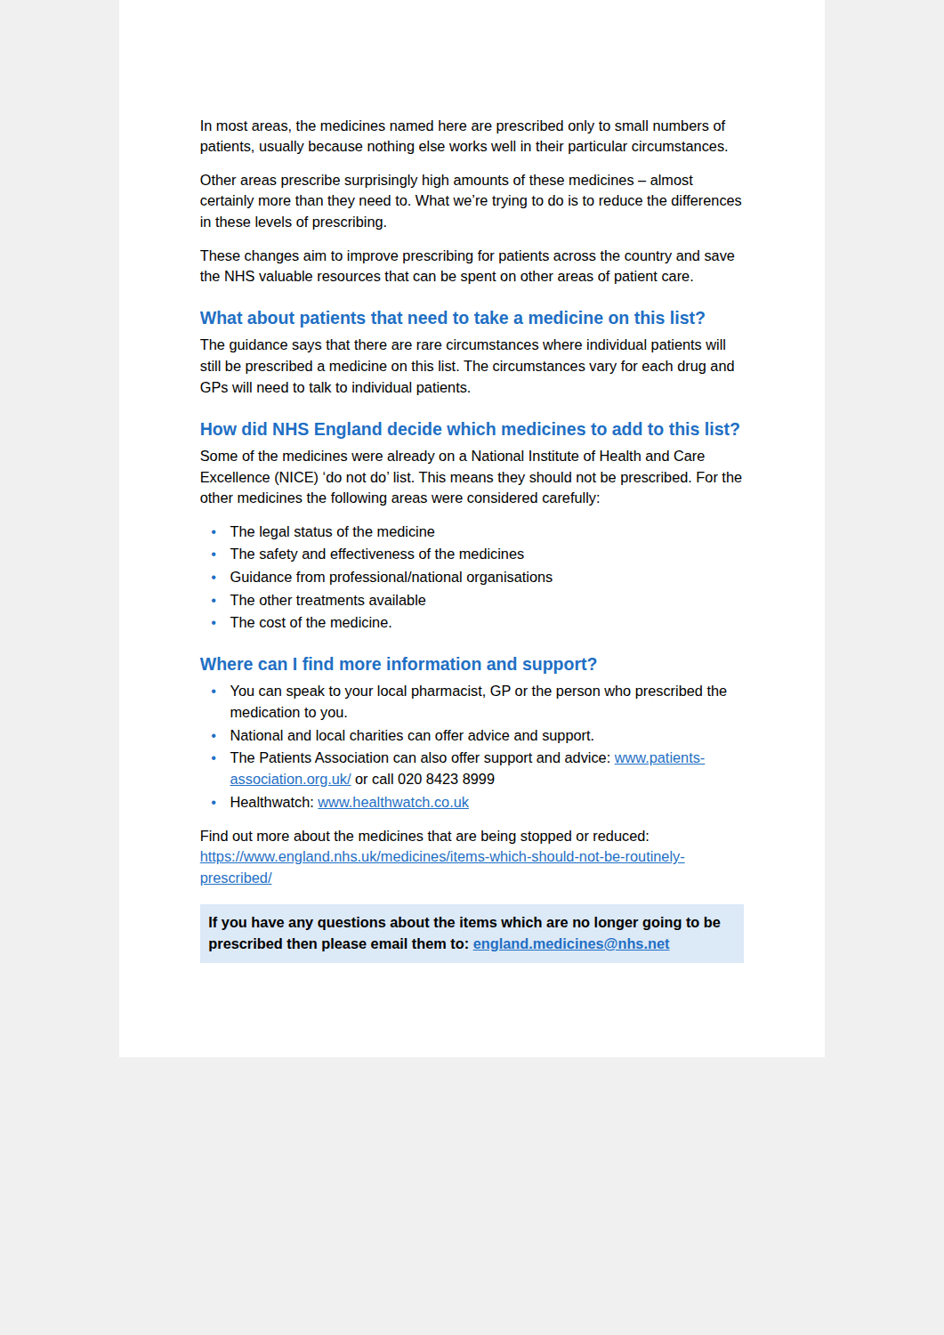In most areas, the medicines named here are prescribed only to small numbers of patients, usually because nothing else works well in their particular circumstances.
Other areas prescribe surprisingly high amounts of these medicines – almost certainly more than they need to. What we’re trying to do is to reduce the differences in these levels of prescribing.
These changes aim to improve prescribing for patients across the country and save the NHS valuable resources that can be spent on other areas of patient care.
What about patients that need to take a medicine on this list?
The guidance says that there are rare circumstances where individual patients will still be prescribed a medicine on this list. The circumstances vary for each drug and GPs will need to talk to individual patients.
How did NHS England decide which medicines to add to this list?
Some of the medicines were already on a National Institute of Health and Care Excellence (NICE) ‘do not do’ list. This means they should not be prescribed. For the other medicines the following areas were considered carefully:
The legal status of the medicine
The safety and effectiveness of the medicines
Guidance from professional/national organisations
The other treatments available
The cost of the medicine.
Where can I find more information and support?
You can speak to your local pharmacist, GP or the person who prescribed the medication to you.
National and local charities can offer advice and support.
The Patients Association can also offer support and advice: www.patients-association.org.uk/ or call 020 8423 8999
Healthwatch: www.healthwatch.co.uk
Find out more about the medicines that are being stopped or reduced: https://www.england.nhs.uk/medicines/items-which-should-not-be-routinely-prescribed/
If you have any questions about the items which are no longer going to be prescribed then please email them to: england.medicines@nhs.net